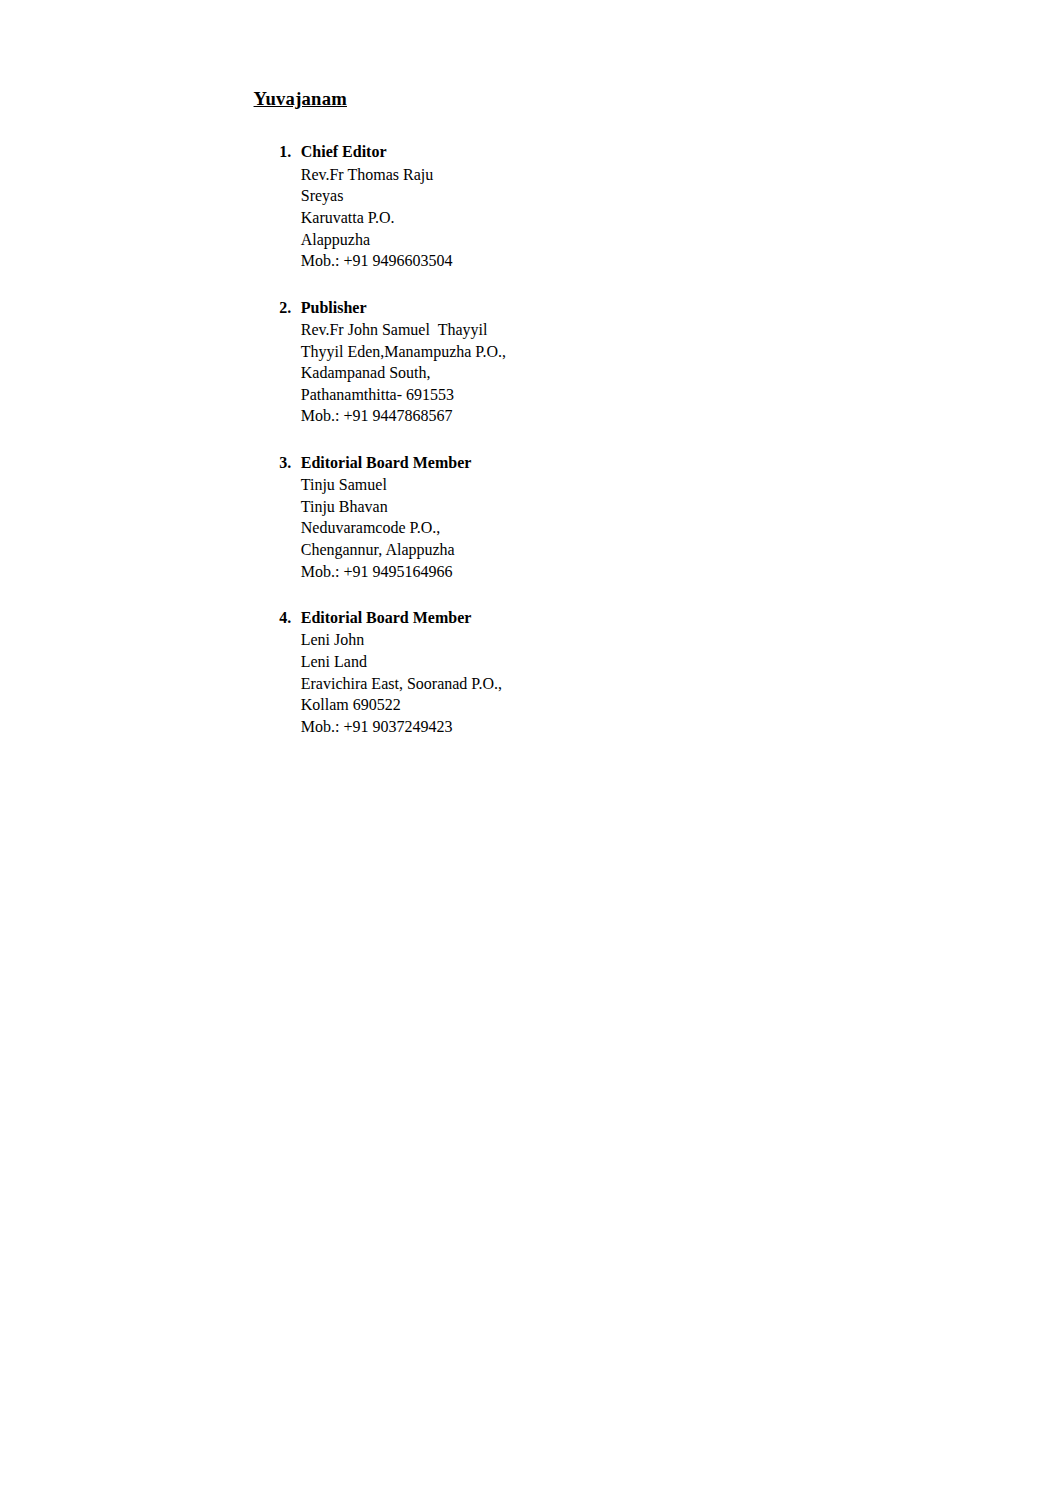Yuvajanam
Chief Editor Rev.Fr Thomas Raju Sreyas Karuvatta P.O. Alappuzha Mob.: +91 9496603504
Publisher Rev.Fr John Samuel Thayyil Thyyil Eden,Manampuzha P.O., Kadampanad South, Pathanamthitta- 691553 Mob.: +91 9447868567
Editorial Board Member Tinju Samuel Tinju Bhavan Neduvaramcode P.O., Chengannur, Alappuzha Mob.: +91 9495164966
Editorial Board Member Leni John Leni Land Eravichira East, Sooranad P.O., Kollam 690522 Mob.: +91 9037249423